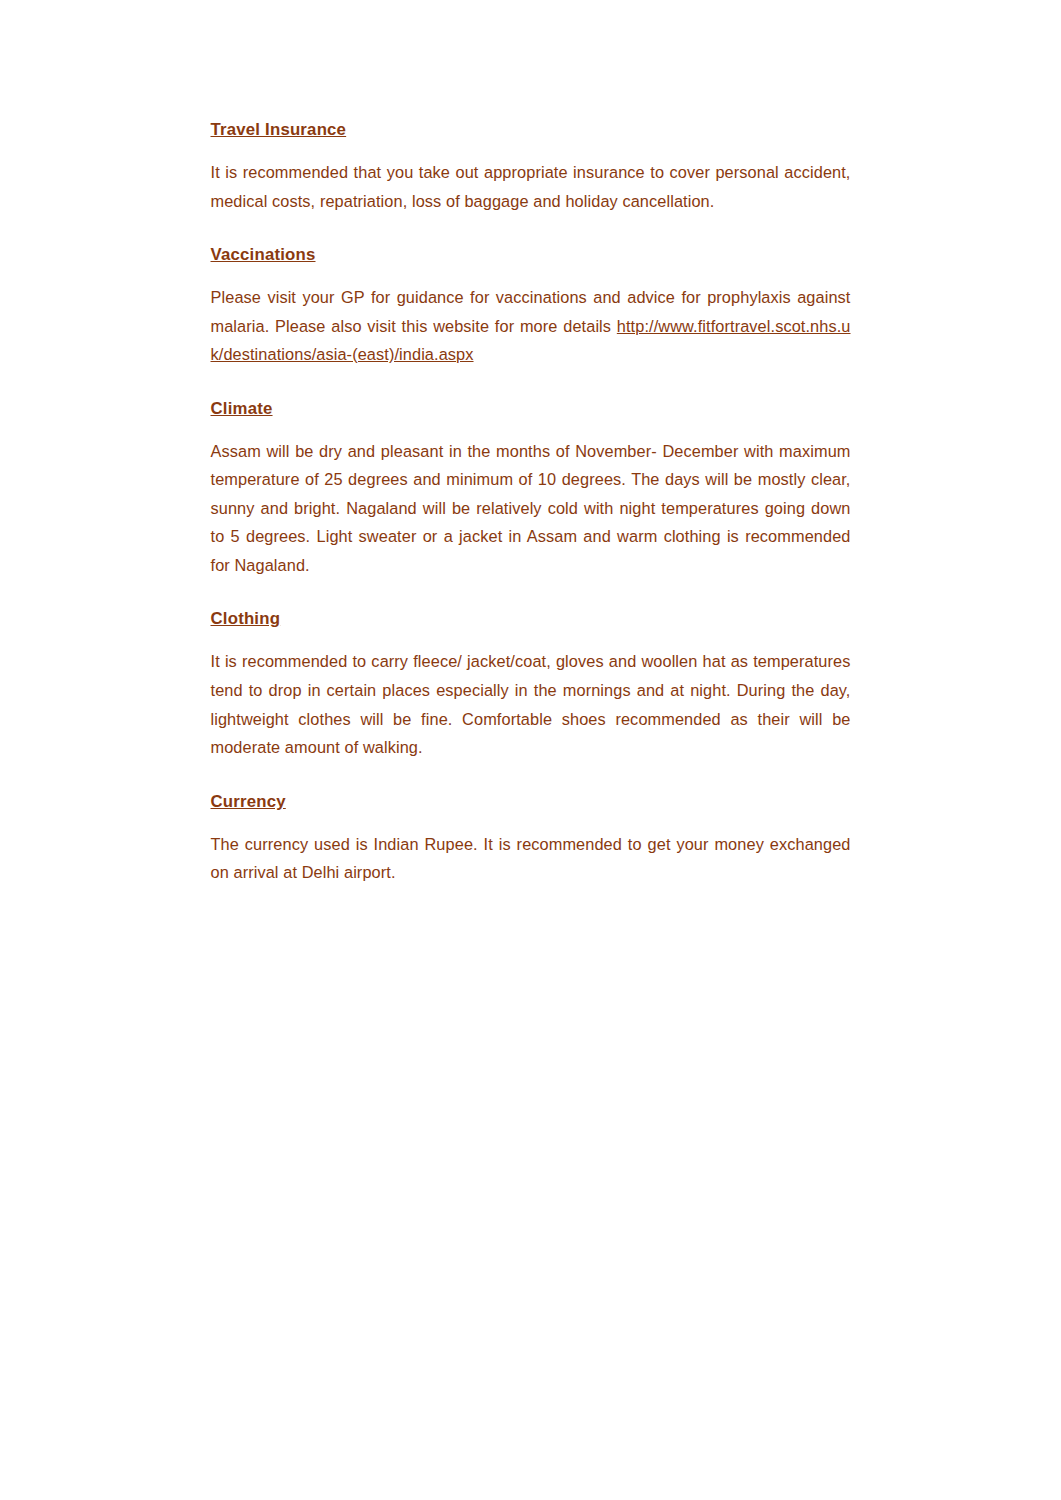Travel Insurance
It is recommended that you take out appropriate insurance to cover personal accident, medical costs, repatriation, loss of baggage and holiday cancellation.
Vaccinations
Please visit your GP for guidance for vaccinations and advice for prophylaxis against malaria. Please also visit this website for more details http://www.fitfortravel.scot.nhs.uk/destinations/asia-(east)/india.aspx
Climate
Assam will be dry and pleasant in the months of November- December with maximum temperature of 25 degrees and minimum of 10 degrees. The days will be mostly clear, sunny and bright. Nagaland will be relatively cold with night temperatures going down to 5 degrees. Light sweater or a jacket in Assam and warm clothing is recommended for Nagaland.
Clothing
It is recommended to carry fleece/ jacket/coat, gloves and woollen hat as temperatures tend to drop in certain places especially in the mornings and at night. During the day, lightweight clothes will be fine. Comfortable shoes recommended as their will be moderate amount of walking.
Currency
The currency used is Indian Rupee. It is recommended to get your money exchanged on arrival at Delhi airport.